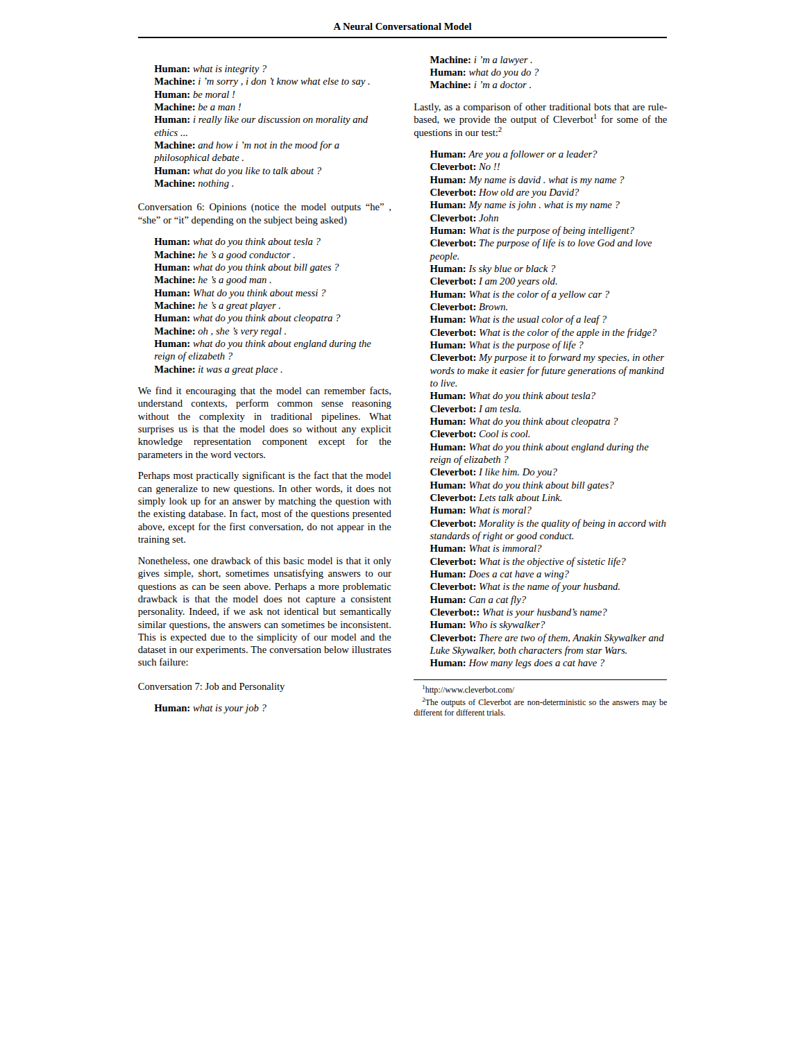A Neural Conversational Model
Human: what is integrity ?
Machine: i ’m sorry , i don ’t know what else to say .
Human: be moral !
Machine: be a man !
Human: i really like our discussion on morality and ethics ...
Machine: and how i ’m not in the mood for a philosophical debate .
Human: what do you like to talk about ?
Machine: nothing .
Conversation 6: Opinions (notice the model outputs “he” , “she” or “it” depending on the subject being asked)
Human: what do you think about tesla ?
Machine: he ’s a good conductor .
Human: what do you think about bill gates ?
Machine: he ’s a good man .
Human: What do you think about messi ?
Machine: he ’s a great player .
Human: what do you think about cleopatra ?
Machine: oh , she ’s very regal .
Human: what do you think about england during the reign of elizabeth ?
Machine: it was a great place .
We find it encouraging that the model can remember facts, understand contexts, perform common sense reasoning without the complexity in traditional pipelines. What surprises us is that the model does so without any explicit knowledge representation component except for the parameters in the word vectors.
Perhaps most practically significant is the fact that the model can generalize to new questions. In other words, it does not simply look up for an answer by matching the question with the existing database. In fact, most of the questions presented above, except for the first conversation, do not appear in the training set.
Nonetheless, one drawback of this basic model is that it only gives simple, short, sometimes unsatisfying answers to our questions as can be seen above. Perhaps a more problematic drawback is that the model does not capture a consistent personality. Indeed, if we ask not identical but semantically similar questions, the answers can sometimes be inconsistent. This is expected due to the simplicity of our model and the dataset in our experiments. The conversation below illustrates such failure:
Conversation 7: Job and Personality
Human: what is your job ?
Machine: i ’m a lawyer .
Human: what do you do ?
Machine: i ’m a doctor .
Lastly, as a comparison of other traditional bots that are rule-based, we provide the output of Cleverbot1 for some of the questions in our test:2
Human: Are you a follower or a leader?
Cleverbot: No !!
Human: My name is david . what is my name ?
Cleverbot: How old are you David?
Human: My name is john . what is my name ?
Cleverbot: John
Human: What is the purpose of being intelligent?
Cleverbot: The purpose of life is to love God and love people.
Human: Is sky blue or black ?
Cleverbot: I am 200 years old.
Human: What is the color of a yellow car ?
Cleverbot: Brown.
Human: What is the usual color of a leaf ?
Cleverbot: What is the color of the apple in the fridge?
Human: What is the purpose of life ?
Cleverbot: My purpose it to forward my species, in other words to make it easier for future generations of mankind to live.
Human: What do you think about tesla?
Cleverbot: I am tesla.
Human: What do you think about cleopatra ?
Cleverbot: Cool is cool.
Human: What do you think about england during the reign of elizabeth ?
Cleverbot: I like him. Do you?
Human: What do you think about bill gates?
Cleverbot: Lets talk about Link.
Human: What is moral?
Cleverbot: Morality is the quality of being in accord with standards of right or good conduct.
Human: What is immoral?
Cleverbot: What is the objective of sistetic life?
Human: Does a cat have a wing?
Cleverbot: What is the name of your husband.
Human: Can a cat fly?
Cleverbot:: What is your husband’s name?
Human: Who is skywalker?
Cleverbot: There are two of them, Anakin Skywalker and Luke Skywalker, both characters from star Wars.
Human: How many legs does a cat have ?
1http://www.cleverbot.com/
2The outputs of Cleverbot are non-deterministic so the answers may be different for different trials.